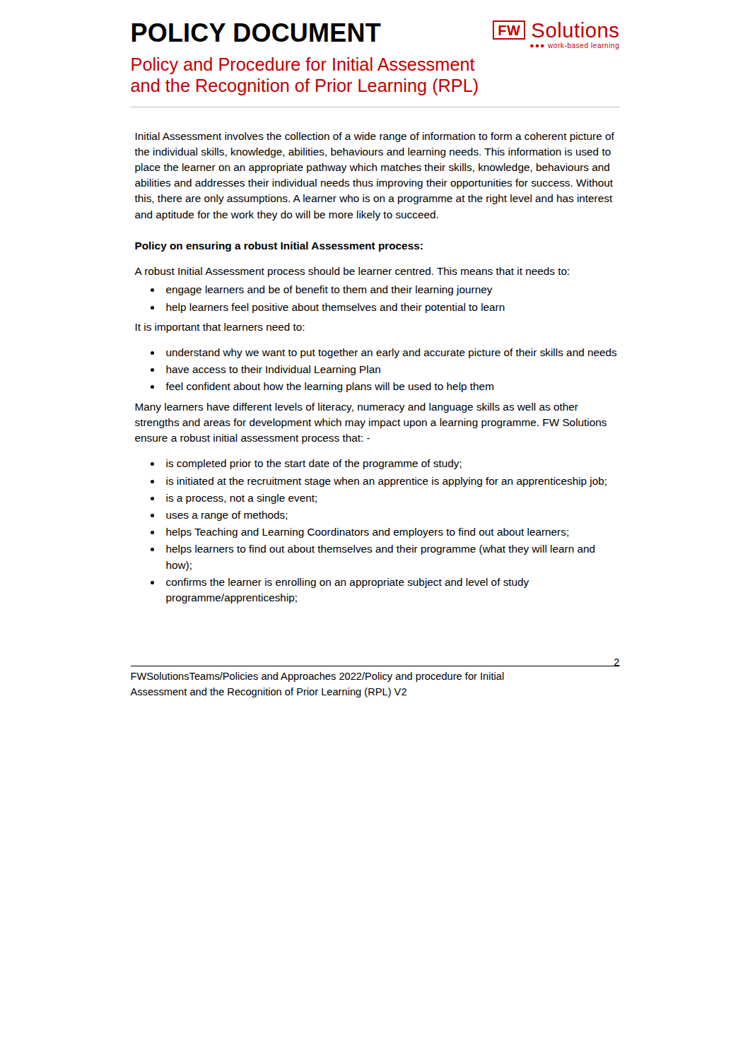FW Solutions
●●● work-based learning
POLICY DOCUMENT
Policy and Procedure for Initial Assessment
and the Recognition of Prior Learning (RPL)
Initial Assessment involves the collection of a wide range of information to form a coherent picture of the individual skills, knowledge, abilities, behaviours and learning needs. This information is used to place the learner on an appropriate pathway which matches their skills, knowledge, behaviours and abilities and addresses their individual needs thus improving their opportunities for success. Without this, there are only assumptions. A learner who is on a programme at the right level and has interest and aptitude for the work they do will be more likely to succeed.
Policy on ensuring a robust Initial Assessment process:
A robust Initial Assessment process should be learner centred. This means that it needs to:
engage learners and be of benefit to them and their learning journey
help learners feel positive about themselves and their potential to learn
It is important that learners need to:
understand why we want to put together an early and accurate picture of their skills and needs
have access to their Individual Learning Plan
feel confident about how the learning plans will be used to help them
Many learners have different levels of literacy, numeracy and language skills as well as other strengths and areas for development which may impact upon a learning programme. FW Solutions ensure a robust initial assessment process that: -
is completed prior to the start date of the programme of study;
is initiated at the recruitment stage when an apprentice is applying for an apprenticeship job;
is a process, not a single event;
uses a range of methods;
helps Teaching and Learning Coordinators and employers to find out about learners;
helps learners to find out about themselves and their programme (what they will learn and how);
confirms the learner is enrolling on an appropriate subject and level of study programme/apprenticeship;
2
FWSolutionsTeams/Policies and Approaches 2022/Policy and procedure for Initial Assessment and the Recognition of Prior Learning (RPL) V2